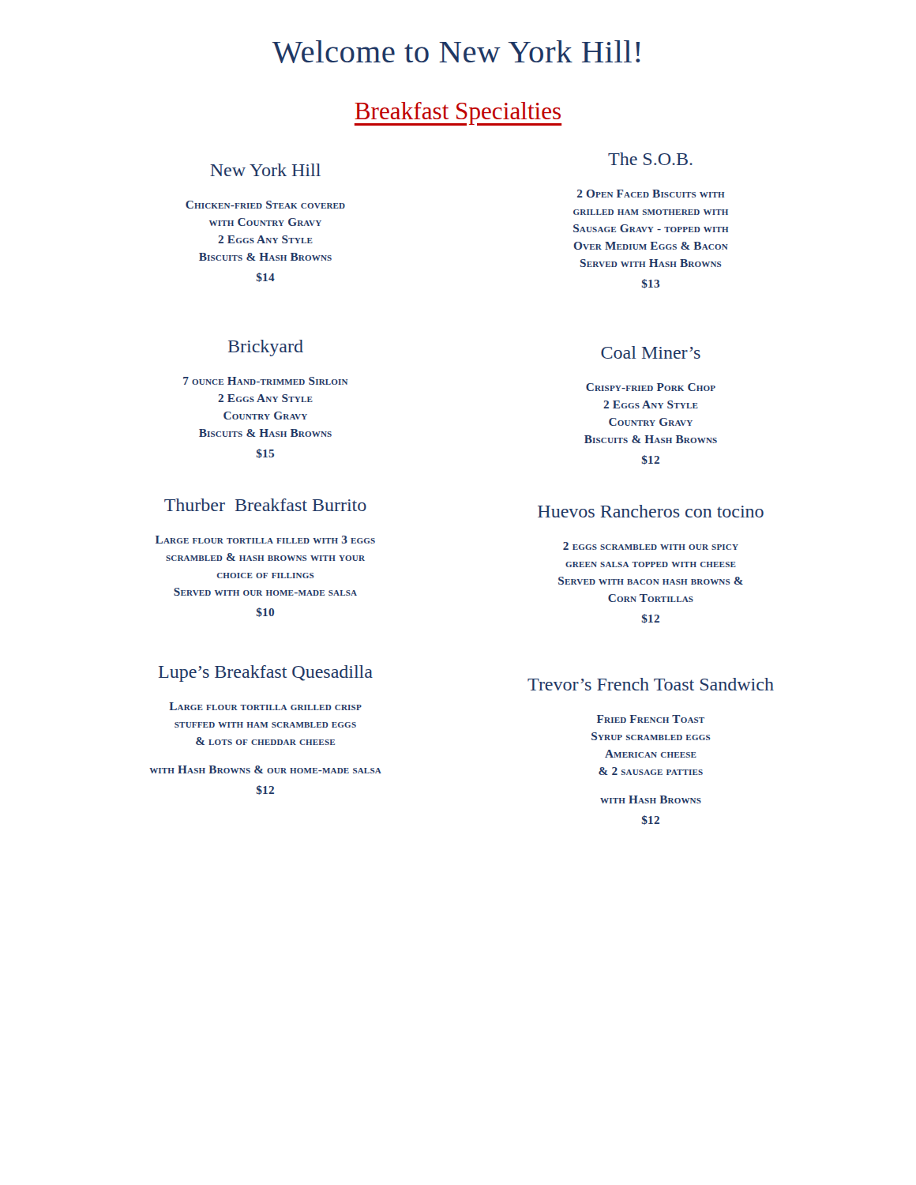Welcome to New York Hill!
Breakfast Specialties
New York Hill
Chicken-fried Steak covered
with Country Gravy
2 Eggs Any Style
Biscuits & Hash Browns
$14
Brickyard
7 ounce Hand-trimmed Sirloin
2 Eggs Any Style
Country Gravy
Biscuits & Hash Browns
$15
Thurber Breakfast Burrito
Large flour tortilla filled with 3 eggs
scrambled & hash browns with your
choice of fillings
Served with our home-made salsa
$10
Lupe’s Breakfast Quesadilla
Large flour tortilla grilled crisp
stuffed with ham scrambled eggs
& lots of cheddar cheese
with Hash Browns & our home-made salsa
$12
The S.O.B.
2 Open Faced Biscuits with
grilled ham smothered with
Sausage Gravy - topped with
Over Medium Eggs & Bacon
Served with Hash Browns
$13
Coal Miner’s
Crispy-fried Pork Chop
2 Eggs Any Style
Country Gravy
Biscuits & Hash Browns
$12
Huevos Rancheros con tocino
2 eggs scrambled with our spicy
green salsa topped with cheese
Served with bacon hash browns &
Corn Tortillas
$12
Trevor’s French Toast Sandwich
Fried French Toast
Syrup scrambled eggs
American cheese
& 2 sausage patties
with Hash Browns
$12